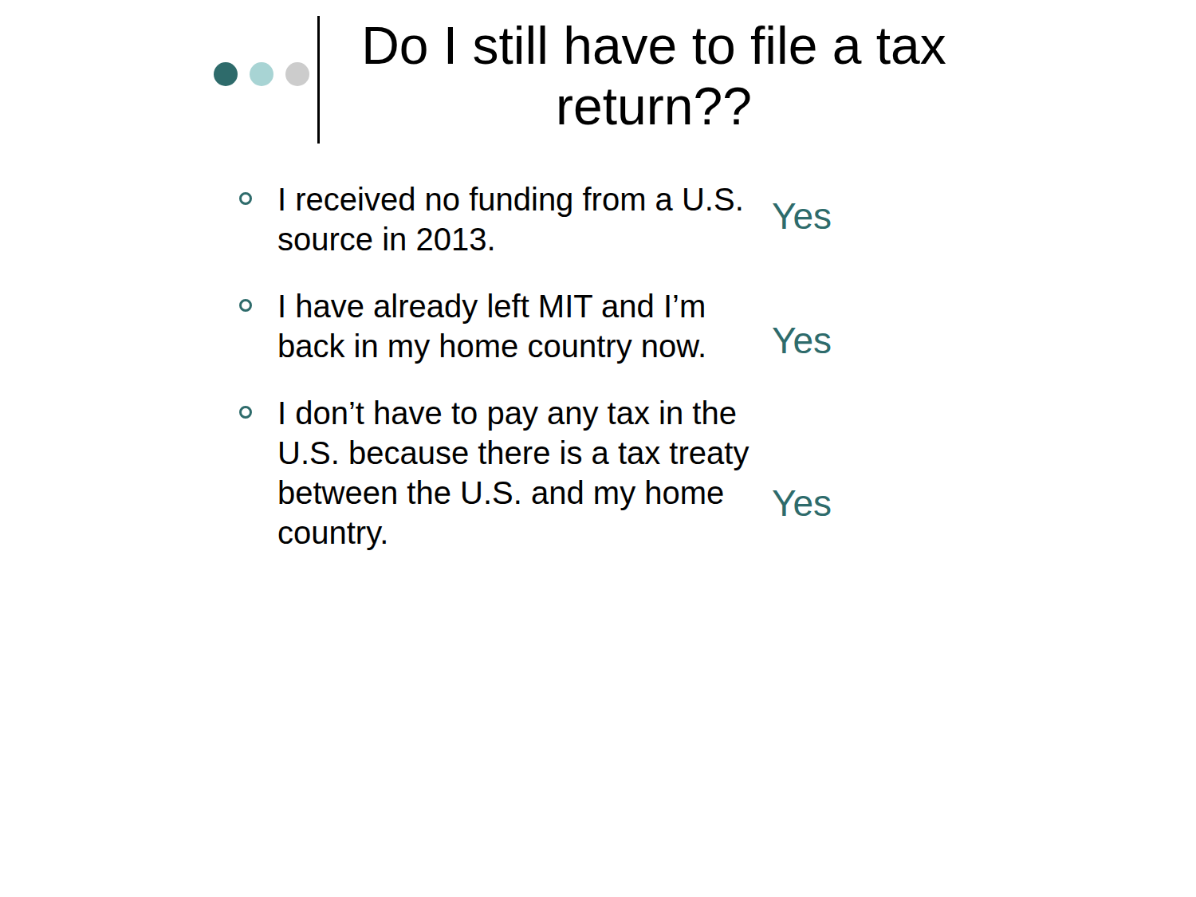Do I still have to file a tax return??
I received no funding from a U.S. source in 2013. Yes
I have already left MIT and I’m back in my home country now. Yes
I don’t have to pay any tax in the U.S. because there is a tax treaty between the U.S. and my home country. Yes